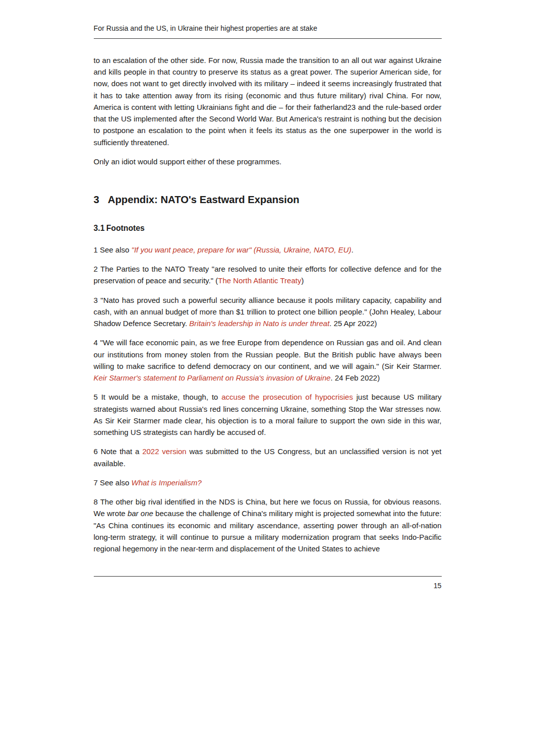For Russia and the US, in Ukraine their highest properties are at stake
to an escalation of the other side. For now, Russia made the transition to an all out war against Ukraine and kills people in that country to preserve its status as a great power. The superior American side, for now, does not want to get directly involved with its military – indeed it seems increasingly frustrated that it has to take attention away from its rising (economic and thus future military) rival China. For now, America is content with letting Ukrainians fight and die – for their fatherland23 and the rule-based order that the US implemented after the Second World War. But America's restraint is nothing but the decision to postpone an escalation to the point when it feels its status as the one superpower in the world is sufficiently threatened.
Only an idiot would support either of these programmes.
3 Appendix: NATO's Eastward Expansion
3.1 Footnotes
1 See also "If you want peace, prepare for war" (Russia, Ukraine, NATO, EU).
2 The Parties to the NATO Treaty "are resolved to unite their efforts for collective defence and for the preservation of peace and security." (The North Atlantic Treaty)
3 "Nato has proved such a powerful security alliance because it pools military capacity, capability and cash, with an annual budget of more than $1 trillion to protect one billion people." (John Healey, Labour Shadow Defence Secretary. Britain's leadership in Nato is under threat. 25 Apr 2022)
4 "We will face economic pain, as we free Europe from dependence on Russian gas and oil. And clean our institutions from money stolen from the Russian people. But the British public have always been willing to make sacrifice to defend democracy on our continent, and we will again." (Sir Keir Starmer. Keir Starmer's statement to Parliament on Russia's invasion of Ukraine. 24 Feb 2022)
5 It would be a mistake, though, to accuse the prosecution of hypocrisies just because US military strategists warned about Russia's red lines concerning Ukraine, something Stop the War stresses now. As Sir Keir Starmer made clear, his objection is to a moral failure to support the own side in this war, something US strategists can hardly be accused of.
6 Note that a 2022 version was submitted to the US Congress, but an unclassified version is not yet available.
7 See also What is Imperialism?
8 The other big rival identified in the NDS is China, but here we focus on Russia, for obvious reasons. We wrote bar one because the challenge of China's military might is projected somewhat into the future: "As China continues its economic and military ascendance, asserting power through an all-of-nation long-term strategy, it will continue to pursue a military modernization program that seeks Indo-Pacific regional hegemony in the near-term and displacement of the United States to achieve
15